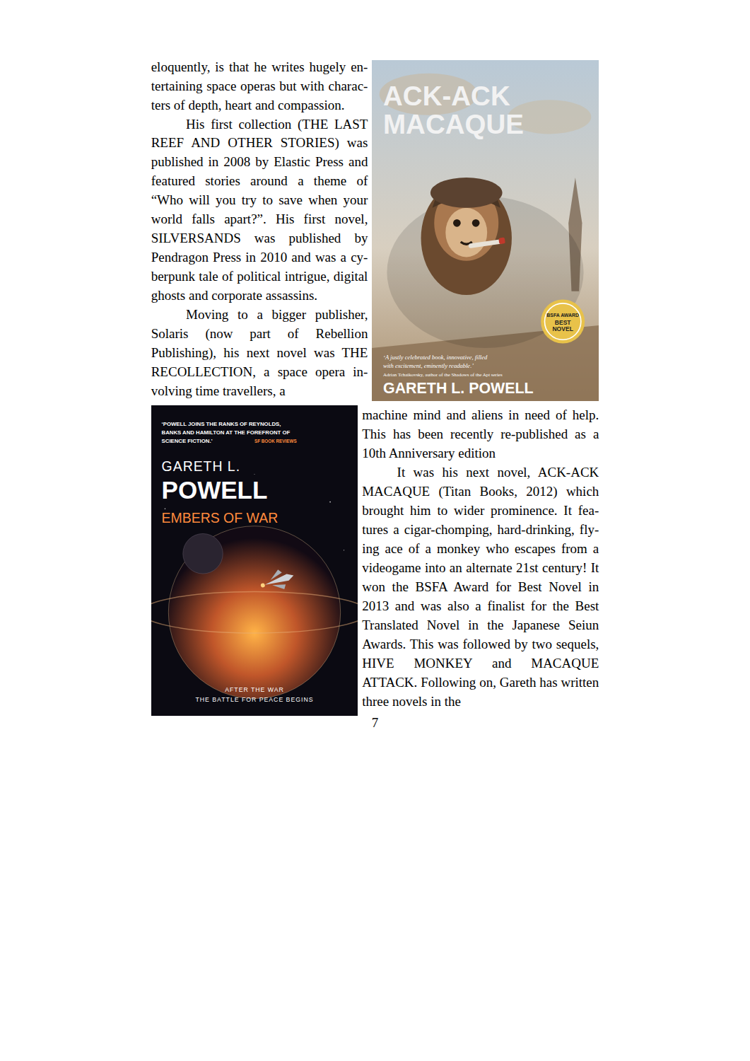eloquently, is that he writes hugely entertaining space operas but with characters of depth, heart and compassion.
His first collection (THE LAST REEF AND OTHER STORIES) was published in 2008 by Elastic Press and featured stories around a theme of “Who will you try to save when your world falls apart?”. His first novel, SILVERSANDS was published by Pendragon Press in 2010 and was a cyberpunk tale of political intrigue, digital ghosts and corporate assassins.
Moving to a bigger publisher, Solaris (now part of Rebellion Publishing), his next novel was THE RECOLLECTION, a space opera involving time travellers, a
machine mind and aliens in need of help. This has been recently re-published as a 10th Anniversary edition
It was his next novel, ACK-ACK MACAQUE (Titan Books, 2012) which brought him to wider prominence. It features a cigar-chomping, hard-drinking, flying ace of a monkey who escapes from a videogame into an alternate 21st century! It won the BSFA Award for Best Novel in 2013 and was also a finalist for the Best Translated Novel in the Japanese Seiun Awards. This was followed by two sequels, HIVE MONKEY and MACAQUE ATTACK. Following on, Gareth has written three novels in the
7